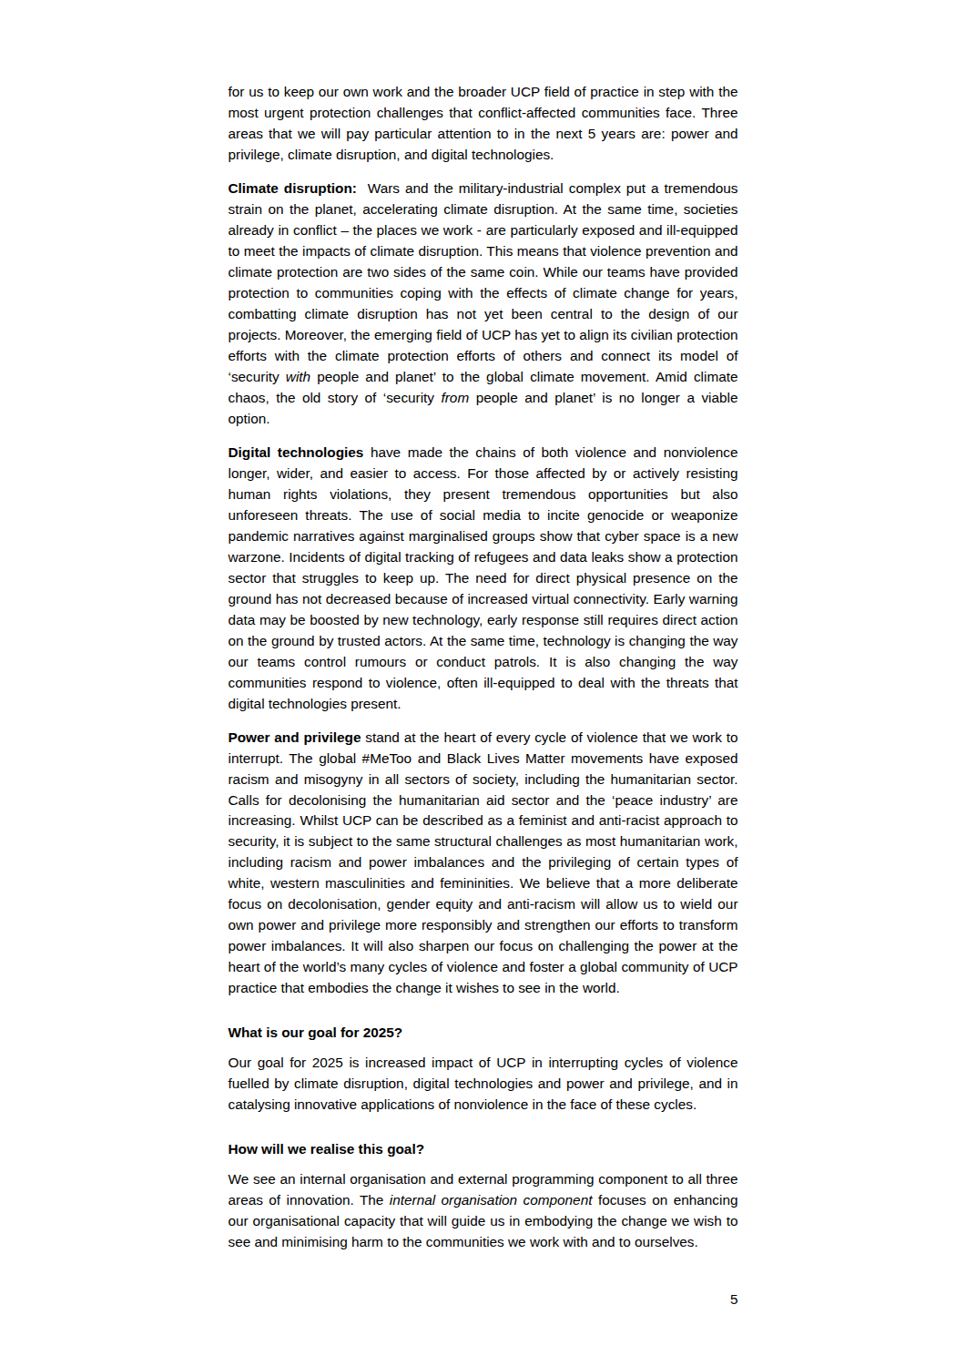for us to keep our own work and the broader UCP field of practice in step with the most urgent protection challenges that conflict-affected communities face. Three areas that we will pay particular attention to in the next 5 years are: power and privilege, climate disruption, and digital technologies.
Climate disruption: Wars and the military-industrial complex put a tremendous strain on the planet, accelerating climate disruption. At the same time, societies already in conflict – the places we work - are particularly exposed and ill-equipped to meet the impacts of climate disruption. This means that violence prevention and climate protection are two sides of the same coin. While our teams have provided protection to communities coping with the effects of climate change for years, combatting climate disruption has not yet been central to the design of our projects. Moreover, the emerging field of UCP has yet to align its civilian protection efforts with the climate protection efforts of others and connect its model of ‘security with people and planet’ to the global climate movement. Amid climate chaos, the old story of ‘security from people and planet’ is no longer a viable option.
Digital technologies have made the chains of both violence and nonviolence longer, wider, and easier to access. For those affected by or actively resisting human rights violations, they present tremendous opportunities but also unforeseen threats. The use of social media to incite genocide or weaponize pandemic narratives against marginalised groups show that cyber space is a new warzone. Incidents of digital tracking of refugees and data leaks show a protection sector that struggles to keep up. The need for direct physical presence on the ground has not decreased because of increased virtual connectivity. Early warning data may be boosted by new technology, early response still requires direct action on the ground by trusted actors. At the same time, technology is changing the way our teams control rumours or conduct patrols. It is also changing the way communities respond to violence, often ill-equipped to deal with the threats that digital technologies present.
Power and privilege stand at the heart of every cycle of violence that we work to interrupt. The global #MeToo and Black Lives Matter movements have exposed racism and misogyny in all sectors of society, including the humanitarian sector. Calls for decolonising the humanitarian aid sector and the ‘peace industry’ are increasing. Whilst UCP can be described as a feminist and anti-racist approach to security, it is subject to the same structural challenges as most humanitarian work, including racism and power imbalances and the privileging of certain types of white, western masculinities and femininities. We believe that a more deliberate focus on decolonisation, gender equity and anti-racism will allow us to wield our own power and privilege more responsibly and strengthen our efforts to transform power imbalances. It will also sharpen our focus on challenging the power at the heart of the world’s many cycles of violence and foster a global community of UCP practice that embodies the change it wishes to see in the world.
What is our goal for 2025?
Our goal for 2025 is increased impact of UCP in interrupting cycles of violence fuelled by climate disruption, digital technologies and power and privilege, and in catalysing innovative applications of nonviolence in the face of these cycles.
How will we realise this goal?
We see an internal organisation and external programming component to all three areas of innovation. The internal organisation component focuses on enhancing our organisational capacity that will guide us in embodying the change we wish to see and minimising harm to the communities we work with and to ourselves.
5